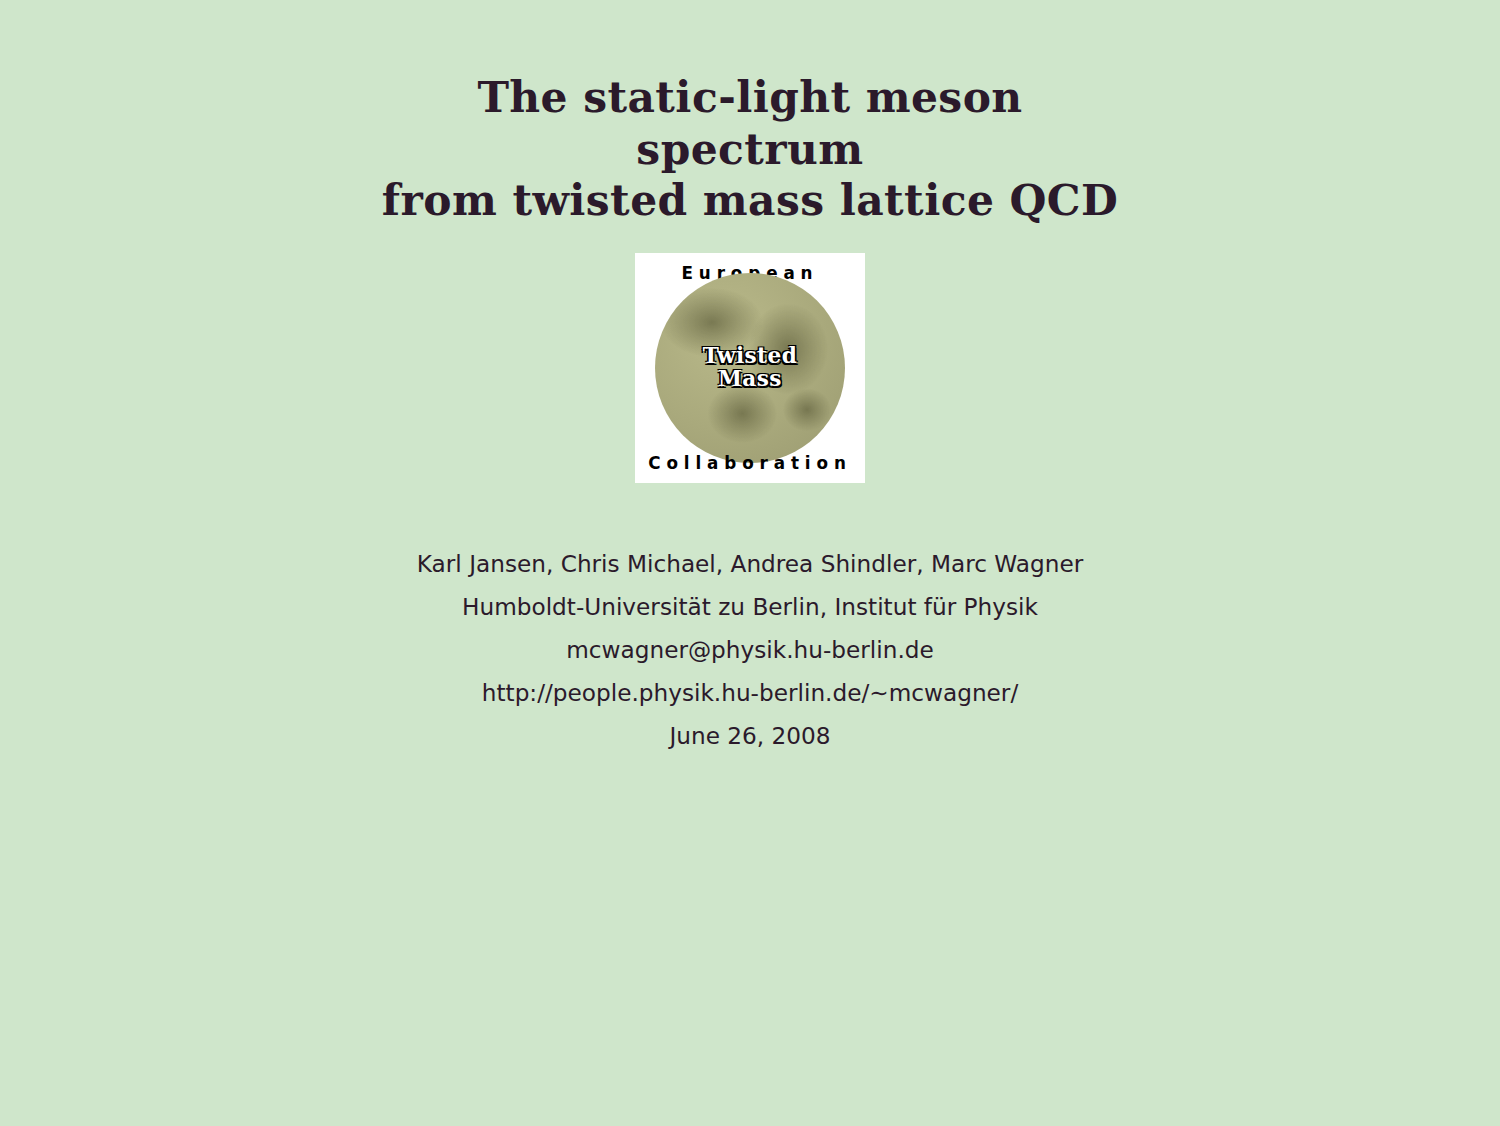The static-light meson spectrum
from twisted mass lattice QCD
European
Twisted
Mass
Collaboration
Karl Jansen, Chris Michael, Andrea Shindler, Marc Wagner
Humboldt-Universität zu Berlin, Institut für Physik
mcwagner@physik.hu-berlin.de
http://people.physik.hu-berlin.de/∼mcwagner/
June 26, 2008